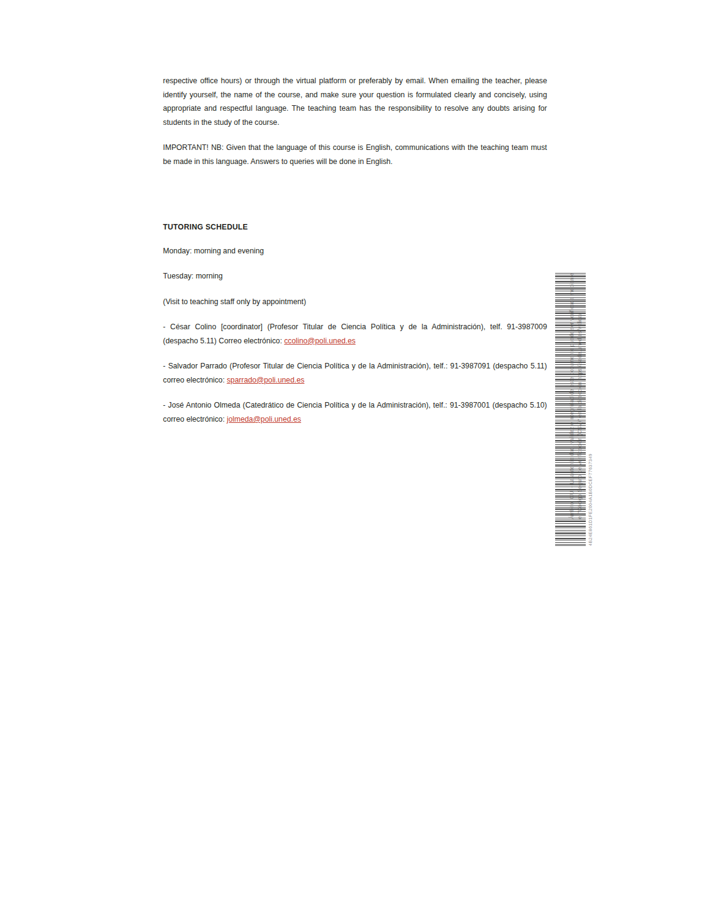respective office hours) or through the virtual platform or preferably by email. When emailing the teacher, please identify yourself, the name of the course, and make sure your question is formulated clearly and concisely, using appropriate and respectful language. The teaching team has the responsibility to resolve any doubts arising for students in the study of the course.
IMPORTANT! NB: Given that the language of this course is English, communications with the teaching team must be made in this language. Answers to queries will be done in English.
TUTORING SCHEDULE
Monday: morning and evening
Tuesday: morning
(Visit to teaching staff only by appointment)
- César Colino [coordinator] (Profesor Titular de Ciencia Política y de la Administración), telf. 91-3987009 (despacho 5.11) Correo electrónico: ccolino@poli.uned.es
- Salvador Parrado (Profesor Titular de Ciencia Política y de la Administración), telf.: 91-3987091 (despacho 5.11) correo electrónico: sparrado@poli.uned.es
- José Antonio Olmeda (Catedrático de Ciencia Política y de la Administración), telf.: 91-3987001 (despacho 5.10) correo electrónico: jolmeda@poli.uned.es
Ámbito: GUI - La autenticidad, validez e integridad de este documento puede ser verificada mediante
el "Código Seguro de Verificación (CSV)" en la dirección https://sede.uned.es/valida/
4B24E861D1FE2004A1B0DCEF77637349